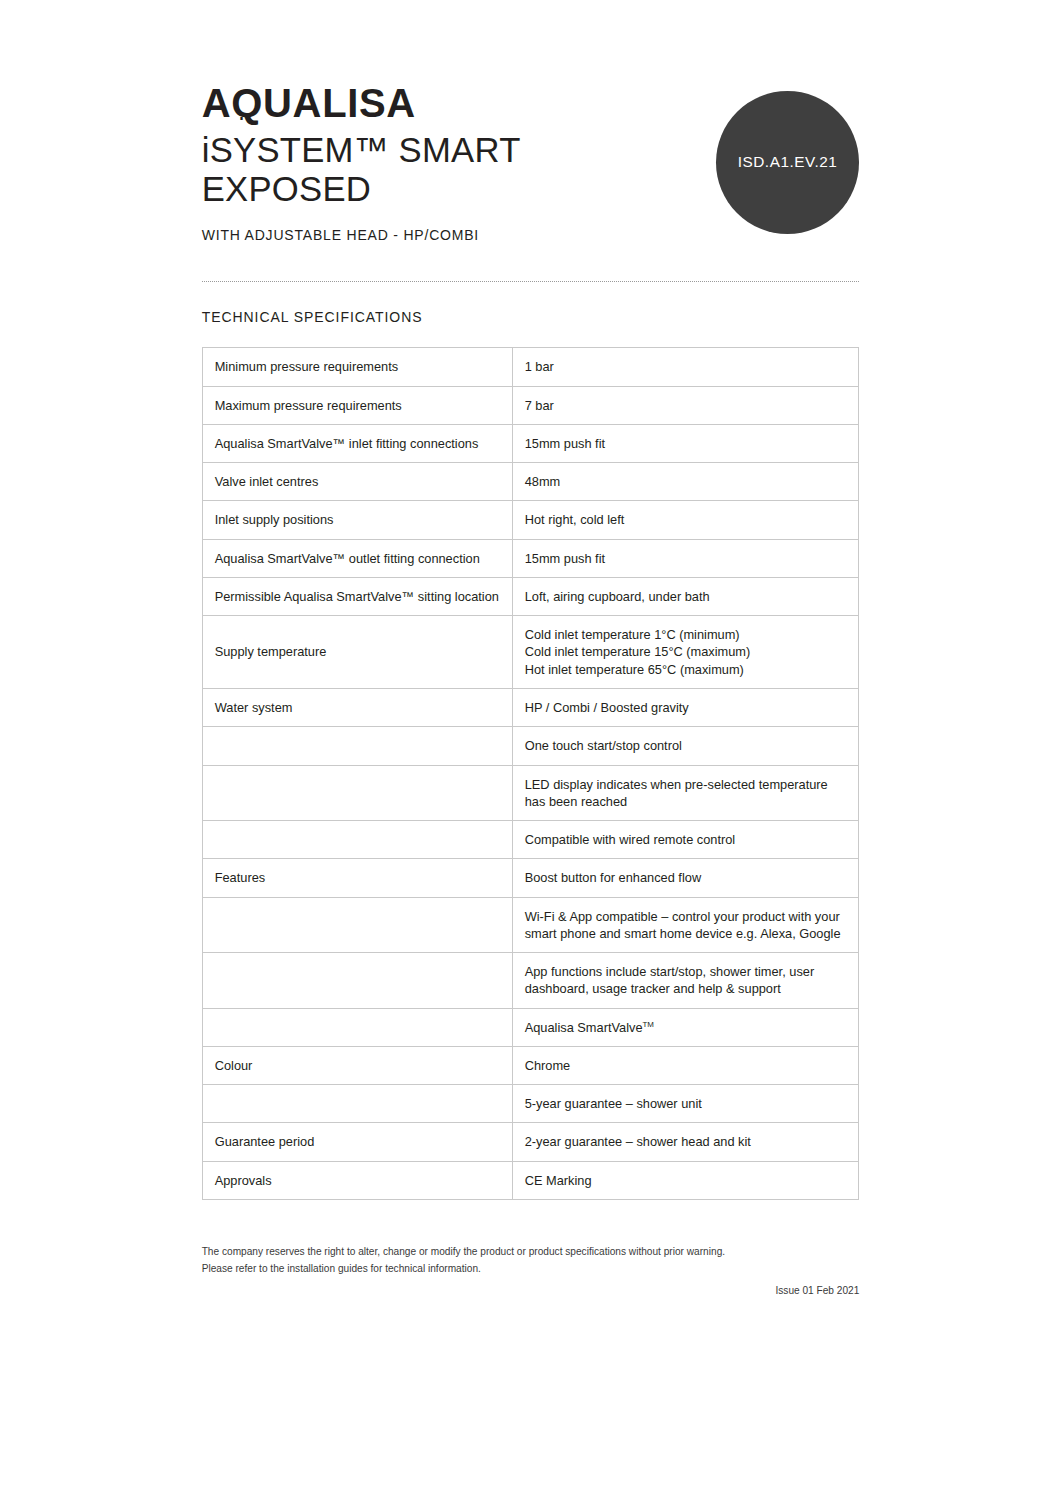AQ⋅UALISA
iSYSTEM™ SMART
EXPOSED
With adjustable head - HP/Combi
ISD.A1.EV.21
Technical specifications
| Minimum pressure requirements | 1 bar |
| Maximum pressure requirements | 7 bar |
| Aqualisa SmartValve™ inlet fitting connections | 15mm push fit |
| Valve inlet centres | 48mm |
| Inlet supply positions | Hot right, cold left |
| Aqualisa SmartValve™ outlet fitting connection | 15mm push fit |
| Permissible Aqualisa SmartValve™ sitting location | Loft, airing cupboard, under bath |
| Supply temperature | Cold inlet temperature 1°C (minimum) Cold inlet temperature 15°C (maximum) Hot inlet temperature 65°C (maximum) |
| Water system | HP / Combi / Boosted gravity |
| | One touch start/stop control |
| | LED display indicates when pre-selected temperature has been reached |
| | Compatible with wired remote control |
| Features | Boost button for enhanced flow |
| | Wi-Fi & App compatible – control your product with your smart phone and smart home device e.g. Alexa, Google |
| | App functions include start/stop, shower timer, user dashboard, usage tracker and help & support |
| | Aqualisa SmartValve TM |
| Colour | Chrome |
| | 5-year guarantee – shower unit |
| Guarantee period | 2-year guarantee – shower head and kit |
| Approvals | CE Marking |
The company reserves the right to alter, change or modify the product or product specifications without prior warning.
Please refer to the installation guides for technical information.
Issue 01 Feb 2021